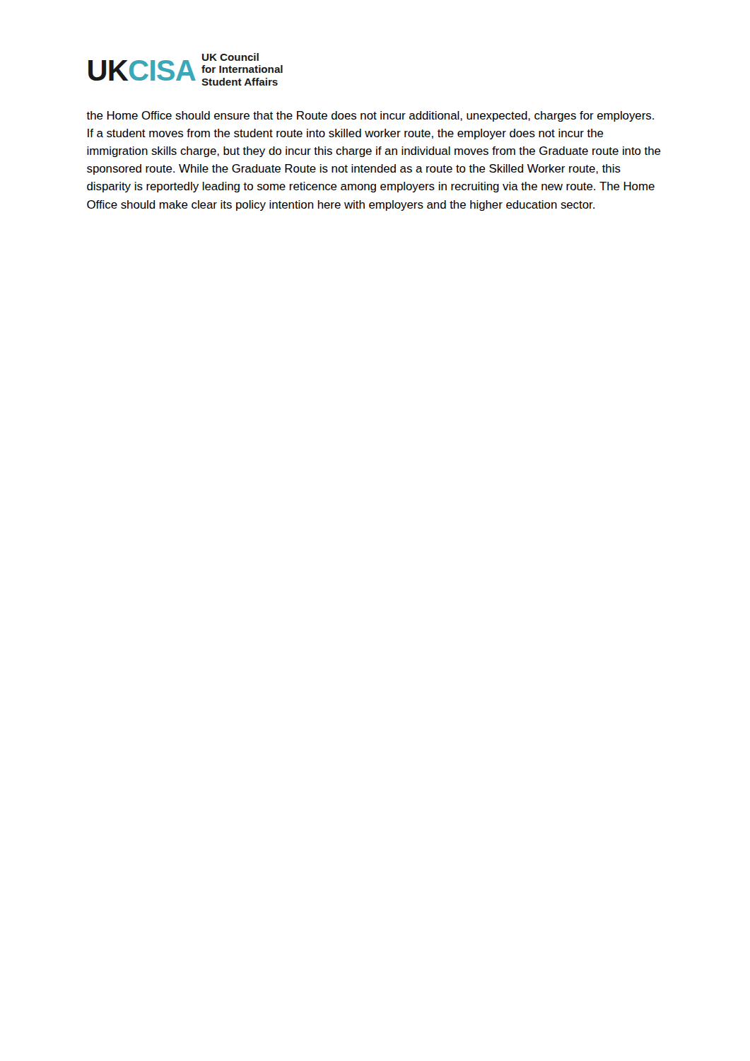UK CISA
UK Council
for International
Student Affairs
the Home Office should ensure that the Route does not incur additional, unexpected, charges for employers. If a student moves from the student route into skilled worker route, the employer does not incur the immigration skills charge, but they do incur this charge if an individual moves from the Graduate route into the sponsored route. While the Graduate Route is not intended as a route to the Skilled Worker route, this disparity is reportedly leading to some reticence among employers in recruiting via the new route. The Home Office should make clear its policy intention here with employers and the higher education sector.